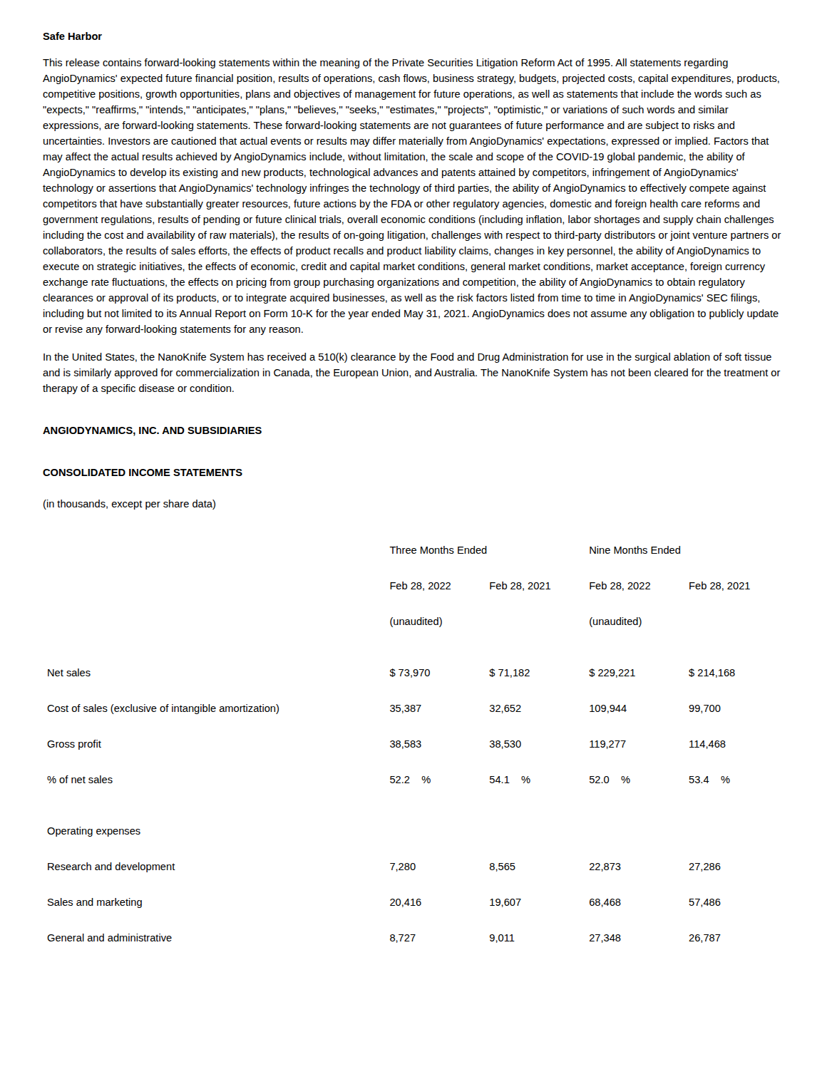Safe Harbor
This release contains forward-looking statements within the meaning of the Private Securities Litigation Reform Act of 1995. All statements regarding AngioDynamics' expected future financial position, results of operations, cash flows, business strategy, budgets, projected costs, capital expenditures, products, competitive positions, growth opportunities, plans and objectives of management for future operations, as well as statements that include the words such as "expects," "reaffirms," "intends," "anticipates," "plans," "believes," "seeks," "estimates," "projects", "optimistic," or variations of such words and similar expressions, are forward-looking statements. These forward-looking statements are not guarantees of future performance and are subject to risks and uncertainties. Investors are cautioned that actual events or results may differ materially from AngioDynamics' expectations, expressed or implied. Factors that may affect the actual results achieved by AngioDynamics include, without limitation, the scale and scope of the COVID-19 global pandemic, the ability of AngioDynamics to develop its existing and new products, technological advances and patents attained by competitors, infringement of AngioDynamics' technology or assertions that AngioDynamics' technology infringes the technology of third parties, the ability of AngioDynamics to effectively compete against competitors that have substantially greater resources, future actions by the FDA or other regulatory agencies, domestic and foreign health care reforms and government regulations, results of pending or future clinical trials, overall economic conditions (including inflation, labor shortages and supply chain challenges including the cost and availability of raw materials), the results of on-going litigation, challenges with respect to third-party distributors or joint venture partners or collaborators, the results of sales efforts, the effects of product recalls and product liability claims, changes in key personnel, the ability of AngioDynamics to execute on strategic initiatives, the effects of economic, credit and capital market conditions, general market conditions, market acceptance, foreign currency exchange rate fluctuations, the effects on pricing from group purchasing organizations and competition, the ability of AngioDynamics to obtain regulatory clearances or approval of its products, or to integrate acquired businesses, as well as the risk factors listed from time to time in AngioDynamics' SEC filings, including but not limited to its Annual Report on Form 10-K for the year ended May 31, 2021. AngioDynamics does not assume any obligation to publicly update or revise any forward-looking statements for any reason.
In the United States, the NanoKnife System has received a 510(k) clearance by the Food and Drug Administration for use in the surgical ablation of soft tissue and is similarly approved for commercialization in Canada, the European Union, and Australia. The NanoKnife System has not been cleared for the treatment or therapy of a specific disease or condition.
ANGIODYNAMICS, INC. AND SUBSIDIARIES
CONSOLIDATED INCOME STATEMENTS
(in thousands, except per share data)
| | Three Months Ended | Nine Months Ended |
| | Feb 28, 2022 | Feb 28, 2021 | Feb 28, 2022 | Feb 28, 2021 |
| | (unaudited) | (unaudited) |
| Net sales | $ 73,970 | $ 71,182 | $ 229,221 | $ 214,168 |
| Cost of sales (exclusive of intangible amortization) | 35,387 | 32,652 | 109,944 | 99,700 |
| Gross profit | 38,583 | 38,530 | 119,277 | 114,468 |
| % of net sales | 52.2 % | 54.1 % | 52.0 % | 53.4 % |
| Operating expenses | | | | |
| Research and development | 7,280 | 8,565 | 22,873 | 27,286 |
| Sales and marketing | 20,416 | 19,607 | 68,468 | 57,486 |
| General and administrative | 8,727 | 9,011 | 27,348 | 26,787 |